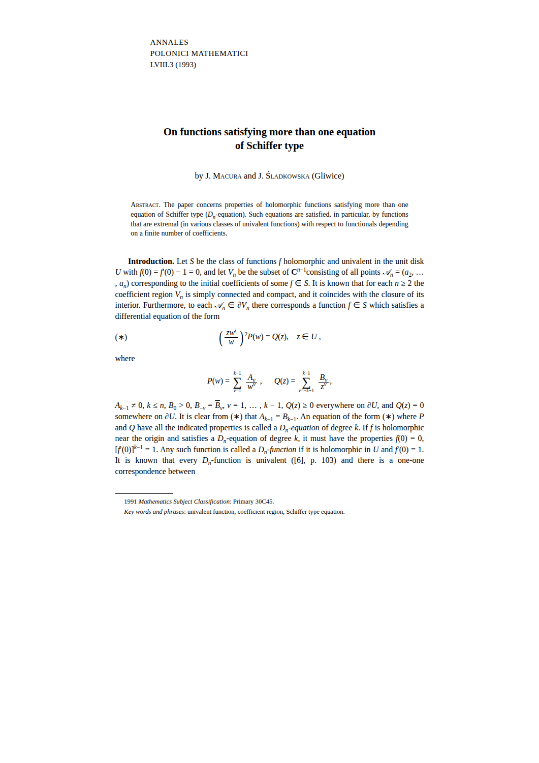ANNALES
POLONICI MATHEMATICI
LVIII.3 (1993)
On functions satisfying more than one equation
of Schiffer type
by J. Macura and J. Śladkowska (Gliwice)
Abstract. The paper concerns properties of holomorphic functions satisfying more than one equation of Schiffer type (Dn-equation). Such equations are satisfied, in particular, by functions that are extremal (in various classes of univalent functions) with respect to functionals depending on a finite number of coefficients.
Introduction. Let S be the class of functions f holomorphic and univalent in the unit disk U with f(0) = f′(0) − 1 = 0, and let Vn be the subset of Cn−1consisting of all points 𝒜n = (a2, … , an) corresponding to the initial coefficients of some f ∈ S. It is known that for each n ≥ 2 the coefficient region Vn is simply connected and compact, and it coincides with the closure of its interior. Furthermore, to each 𝒜n ∈ ∂Vn there corresponds a function f ∈ S which satisfies a differential equation of the form
(∗) (zw′w)2P(w) = Q(z), z ∈ U ,
where
P(w) = k−1∑ν=1 Aν wν , Q(z) = k−1∑ν=−k+1 Bν zν,
Ak−1 ≠ 0, k ≤ n, B0 > 0, B−ν = Bν, ν = 1, … , k − 1, Q(z) ≥ 0 everywhere on ∂U, and Q(z) = 0 somewhere on ∂U. It is clear from (∗) that Ak−1 = Bk−1. An equation of the form (∗) where P and Q have all the indicated properties is called a Dn-equation of degree k. If f is holomorphic near the origin and satisfies a Dn-equation of degree k, it must have the properties f(0) = 0, [f′(0)]k−1 = 1. Any such function is called a Dn-function if it is holomorphic in U and f′(0) = 1. It is known that every Dn-function is univalent ([6], p. 103) and there is a one-one correspondence between
1991 Mathematics Subject Classification: Primary 30C45.
Key words and phrases: univalent function, coefficient region, Schiffer type equation.